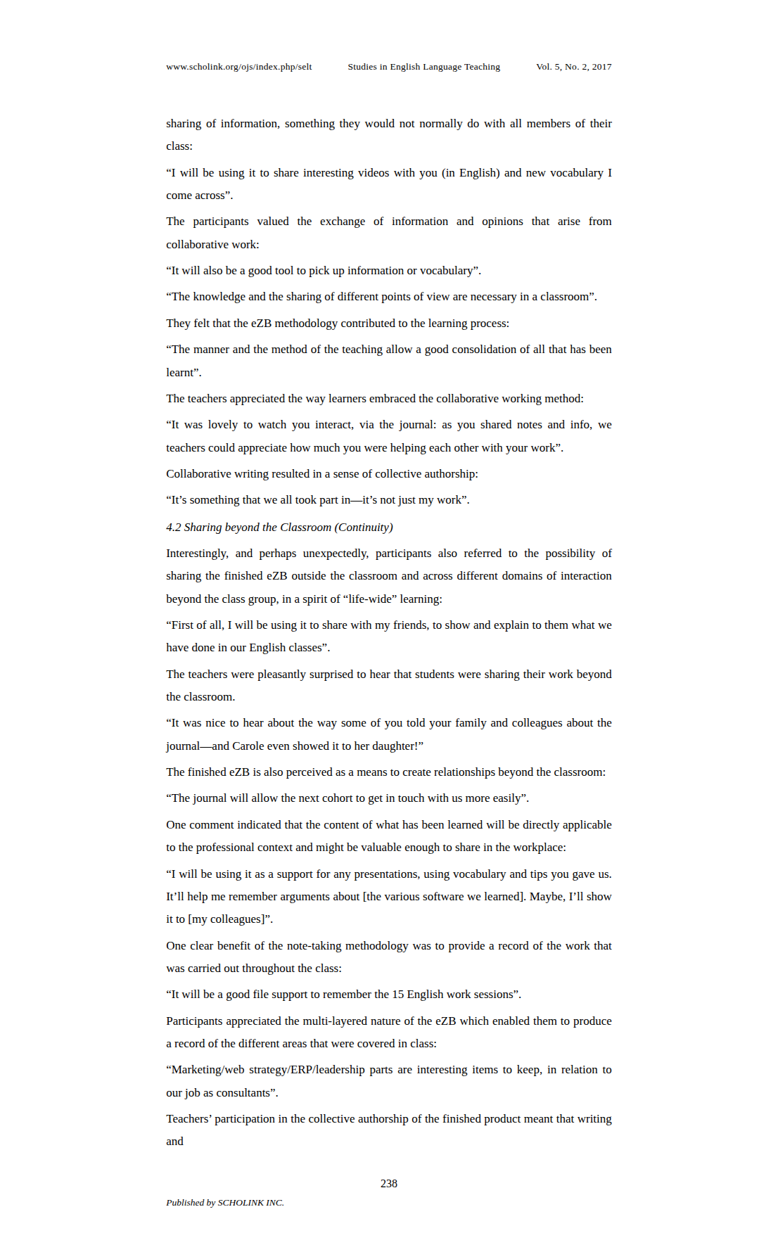www.scholink.org/ojs/index.php/selt Studies in English Language Teaching Vol. 5, No. 2, 2017
sharing of information, something they would not normally do with all members of their class:
“I will be using it to share interesting videos with you (in English) and new vocabulary I come across”.
The participants valued the exchange of information and opinions that arise from collaborative work:
“It will also be a good tool to pick up information or vocabulary”.
“The knowledge and the sharing of different points of view are necessary in a classroom”.
They felt that the eZB methodology contributed to the learning process:
“The manner and the method of the teaching allow a good consolidation of all that has been learnt”.
The teachers appreciated the way learners embraced the collaborative working method:
“It was lovely to watch you interact, via the journal: as you shared notes and info, we teachers could appreciate how much you were helping each other with your work”.
Collaborative writing resulted in a sense of collective authorship:
“It’s something that we all took part in—it’s not just my work”.
4.2 Sharing beyond the Classroom (Continuity)
Interestingly, and perhaps unexpectedly, participants also referred to the possibility of sharing the finished eZB outside the classroom and across different domains of interaction beyond the class group, in a spirit of “life-wide” learning:
“First of all, I will be using it to share with my friends, to show and explain to them what we have done in our English classes”.
The teachers were pleasantly surprised to hear that students were sharing their work beyond the classroom.
“It was nice to hear about the way some of you told your family and colleagues about the journal—and Carole even showed it to her daughter!”
The finished eZB is also perceived as a means to create relationships beyond the classroom:
“The journal will allow the next cohort to get in touch with us more easily”.
One comment indicated that the content of what has been learned will be directly applicable to the professional context and might be valuable enough to share in the workplace:
“I will be using it as a support for any presentations, using vocabulary and tips you gave us. It’ll help me remember arguments about [the various software we learned]. Maybe, I’ll show it to [my colleagues]”.
One clear benefit of the note-taking methodology was to provide a record of the work that was carried out throughout the class:
“It will be a good file support to remember the 15 English work sessions”.
Participants appreciated the multi-layered nature of the eZB which enabled them to produce a record of the different areas that were covered in class:
“Marketing/web strategy/ERP/leadership parts are interesting items to keep, in relation to our job as consultants”.
Teachers’ participation in the collective authorship of the finished product meant that writing and
238
Published by SCHOLINK INC.